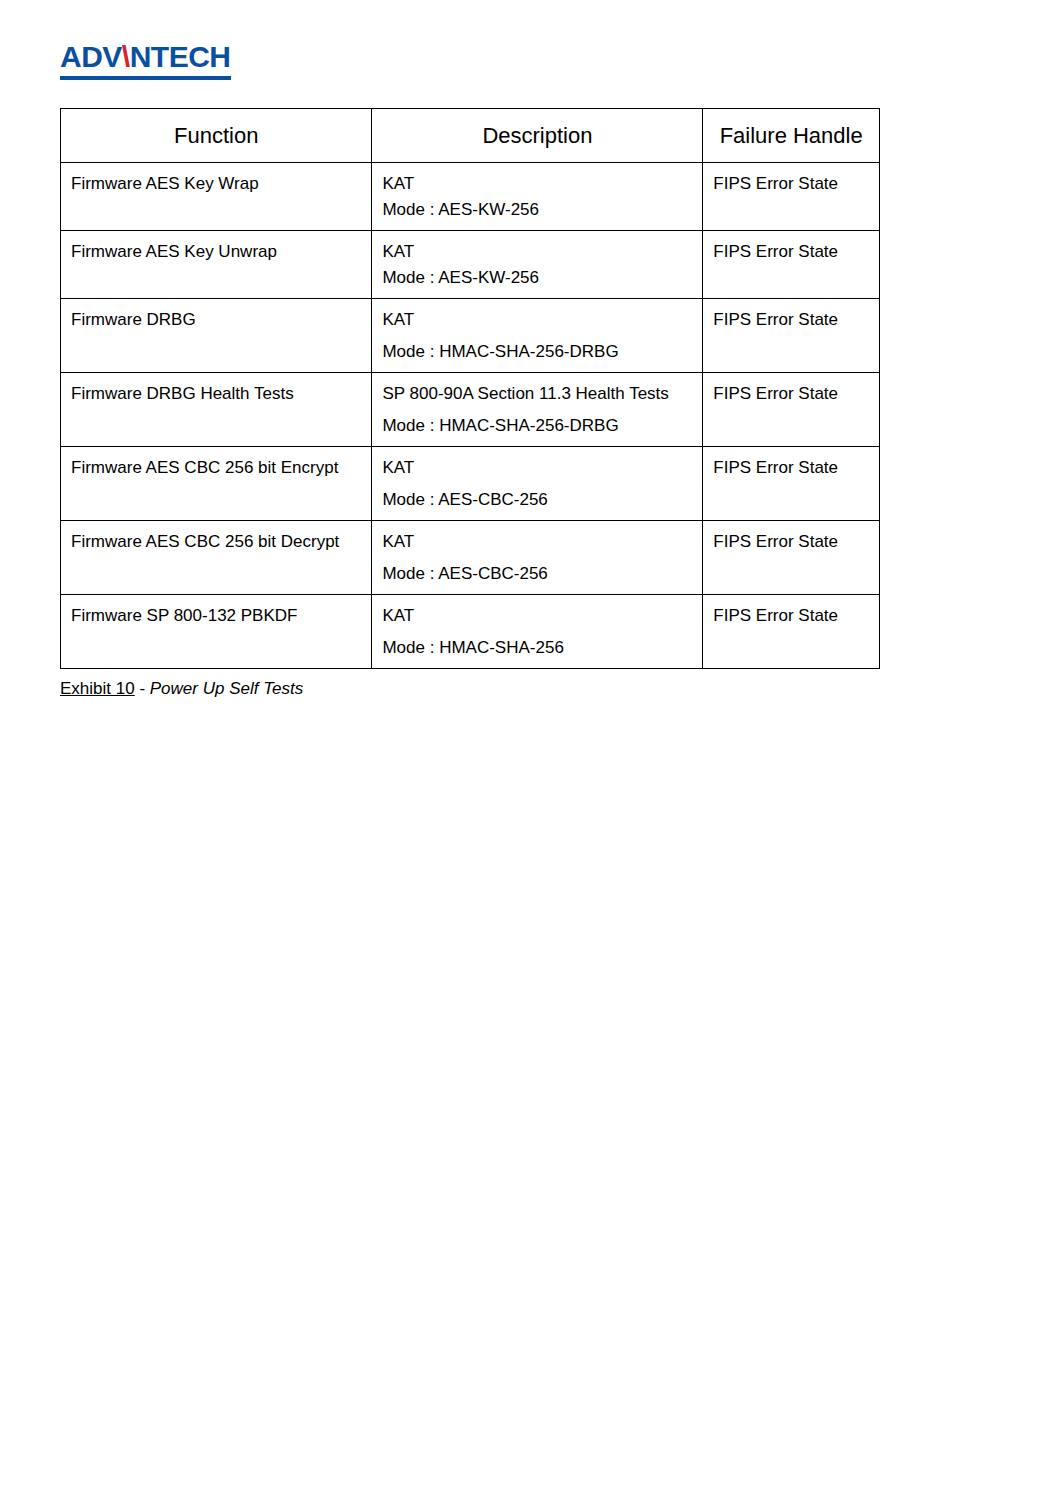ADV\NTECH
| Function | Description | Failure Handle |
| --- | --- | --- |
| Firmware AES Key Wrap | KAT Mode : AES-KW-256 | FIPS Error State |
| Firmware AES Key Unwrap | KAT Mode : AES-KW-256 | FIPS Error State |
| Firmware DRBG | KAT Mode : HMAC-SHA-256-DRBG | FIPS Error State |
| Firmware DRBG Health Tests | SP 800-90A Section 11.3 Health Tests Mode : HMAC-SHA-256-DRBG | FIPS Error State |
| Firmware AES CBC 256 bit Encrypt | KAT Mode : AES-CBC-256 | FIPS Error State |
| Firmware AES CBC 256 bit Decrypt | KAT Mode : AES-CBC-256 | FIPS Error State |
| Firmware SP 800-132 PBKDF | KAT Mode : HMAC-SHA-256 | FIPS Error State |
Exhibit 10 - Power Up Self Tests